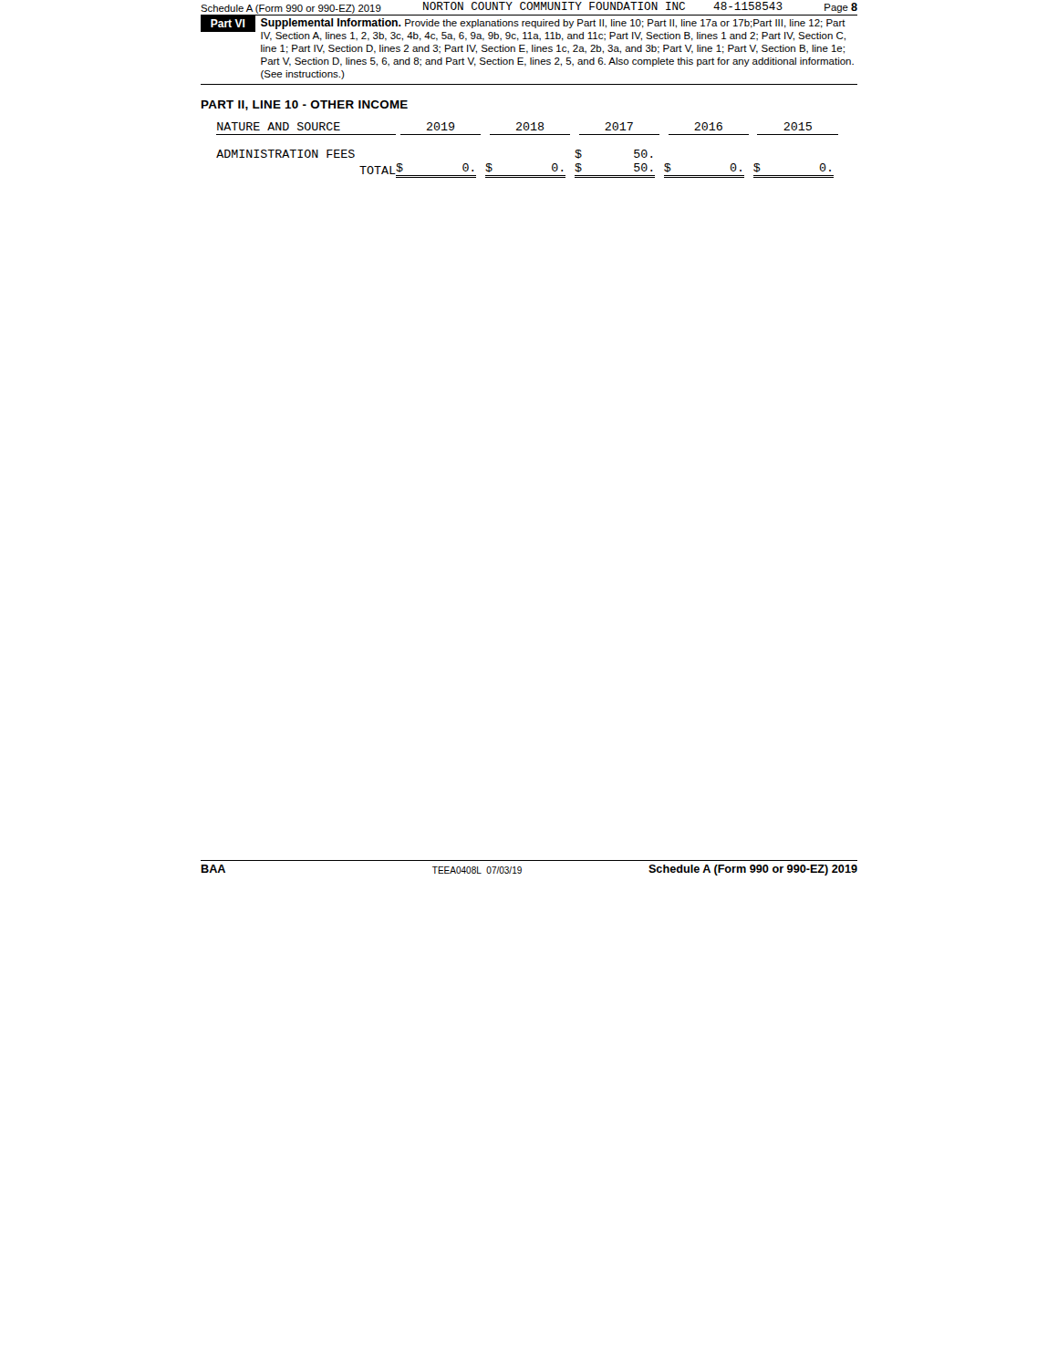Schedule A (Form 990 or 990-EZ) 2019
NORTON COUNTY COMMUNITY FOUNDATION INC 48-1158543
Page 8
Part VI
Supplemental Information. Provide the explanations required by Part II, line 10; Part II, line 17a or 17b;Part III, line 12; Part IV, Section A, lines 1, 2, 3b, 3c, 4b, 4c, 5a, 6, 9a, 9b, 9c, 11a, 11b, and 11c; Part IV, Section B, lines 1 and 2; Part IV, Section C, line 1; Part IV, Section D, lines 2 and 3; Part IV, Section E, lines 1c, 2a, 2b, 3a, and 3b; Part V, line 1; Part V, Section B, line 1e; Part V, Section D, lines 5, 6, and 8; and Part V, Section E, lines 2, 5, and 6. Also complete this part for any additional information. (See instructions.)
PART II, LINE 10 - OTHER INCOME
| NATURE AND SOURCE | 2019 | 2018 | 2017 | 2016 | 2015 |
| ADMINISTRATION FEES | | | / $ / 50. / | | |
| TOTAL | / $ / 0. / | / $ / 0. / | / $ / 50. / | / $ / 0. / | / $ / 0. / |
BAA
TEEA0408L 07/03/19
Schedule A (Form 990 or 990-EZ) 2019